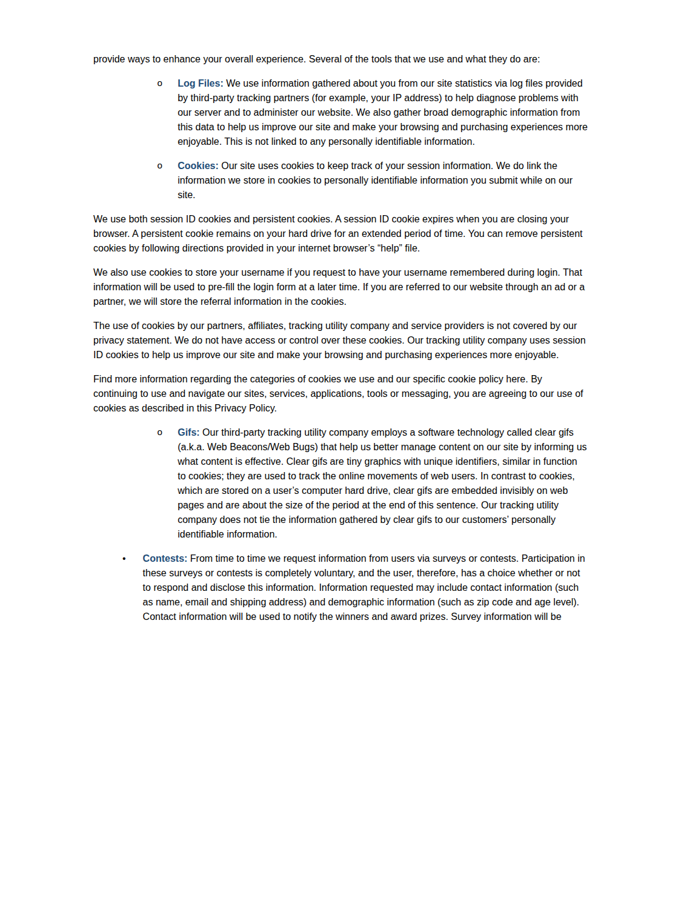provide ways to enhance your overall experience. Several of the tools that we use and what they do are:
Log Files: We use information gathered about you from our site statistics via log files provided by third-party tracking partners (for example, your IP address) to help diagnose problems with our server and to administer our website. We also gather broad demographic information from this data to help us improve our site and make your browsing and purchasing experiences more enjoyable. This is not linked to any personally identifiable information.
Cookies: Our site uses cookies to keep track of your session information. We do link the information we store in cookies to personally identifiable information you submit while on our site.
We use both session ID cookies and persistent cookies. A session ID cookie expires when you are closing your browser. A persistent cookie remains on your hard drive for an extended period of time. You can remove persistent cookies by following directions provided in your internet browser’s “help” file.
We also use cookies to store your username if you request to have your username remembered during login. That information will be used to pre-fill the login form at a later time. If you are referred to our website through an ad or a partner, we will store the referral information in the cookies.
The use of cookies by our partners, affiliates, tracking utility company and service providers is not covered by our privacy statement. We do not have access or control over these cookies. Our tracking utility company uses session ID cookies to help us improve our site and make your browsing and purchasing experiences more enjoyable.
Find more information regarding the categories of cookies we use and our specific cookie policy here. By continuing to use and navigate our sites, services, applications, tools or messaging, you are agreeing to our use of cookies as described in this Privacy Policy.
Gifs: Our third-party tracking utility company employs a software technology called clear gifs (a.k.a. Web Beacons/Web Bugs) that help us better manage content on our site by informing us what content is effective. Clear gifs are tiny graphics with unique identifiers, similar in function to cookies; they are used to track the online movements of web users. In contrast to cookies, which are stored on a user’s computer hard drive, clear gifs are embedded invisibly on web pages and are about the size of the period at the end of this sentence. Our tracking utility company does not tie the information gathered by clear gifs to our customers’ personally identifiable information.
Contests: From time to time we request information from users via surveys or contests. Participation in these surveys or contests is completely voluntary, and the user, therefore, has a choice whether or not to respond and disclose this information. Information requested may include contact information (such as name, email and shipping address) and demographic information (such as zip code and age level). Contact information will be used to notify the winners and award prizes. Survey information will be